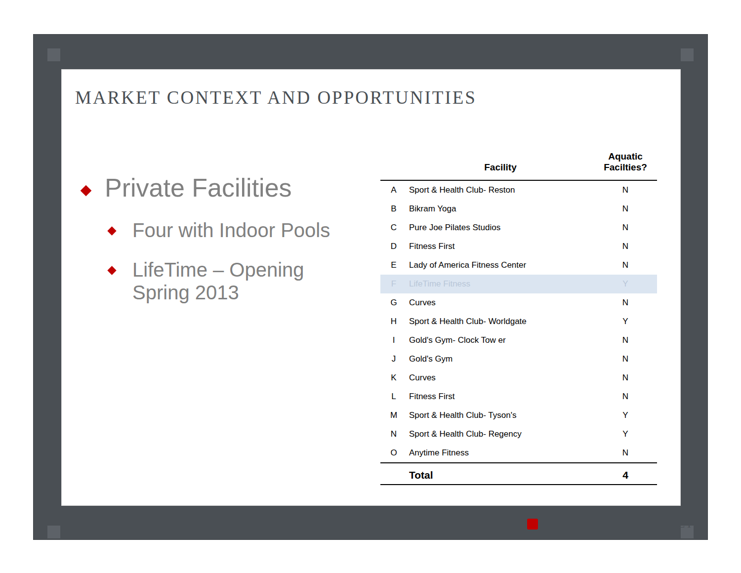MARKET CONTEXT AND OPPORTUNITIES
Private Facilities
Four with Indoor Pools
LifeTime – Opening Spring 2013
| | Facility | Aquatic Facilties? |
| --- | --- | --- |
| A | Sport & Health Club- Reston | N |
| B | Bikram Yoga | N |
| C | Pure Joe Pilates Studios | N |
| D | Fitness First | N |
| E | Lady of America Fitness Center | N |
| F | LifeTime Fitness | Y |
| G | Curves | N |
| H | Sport & Health Club- Worldgate | Y |
| I | Gold's Gym- Clock Tow er | N |
| J | Gold's Gym | N |
| K | Curves | N |
| L | Fitness First | N |
| M | Sport & Health Club- Tyson's | Y |
| N | Sport & Health Club- Regency | Y |
| O | Anytime Fitness | N |
| | Total | 4 |
BRAILSFORD & DUNLAVEY